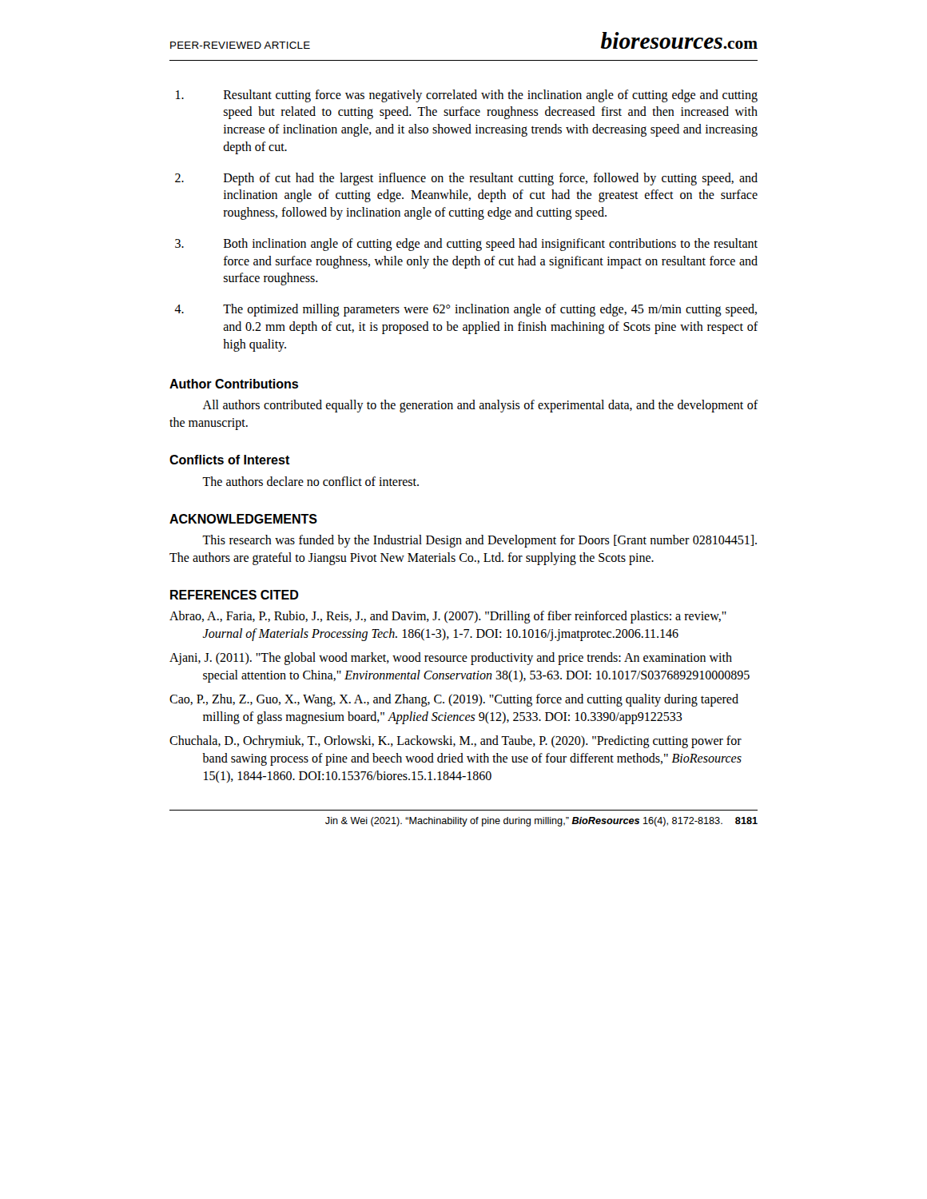PEER-REVIEWED ARTICLE bioresources.com
Resultant cutting force was negatively correlated with the inclination angle of cutting edge and cutting speed but related to cutting speed. The surface roughness decreased first and then increased with increase of inclination angle, and it also showed increasing trends with decreasing speed and increasing depth of cut.
Depth of cut had the largest influence on the resultant cutting force, followed by cutting speed, and inclination angle of cutting edge. Meanwhile, depth of cut had the greatest effect on the surface roughness, followed by inclination angle of cutting edge and cutting speed.
Both inclination angle of cutting edge and cutting speed had insignificant contributions to the resultant force and surface roughness, while only the depth of cut had a significant impact on resultant force and surface roughness.
The optimized milling parameters were 62° inclination angle of cutting edge, 45 m/min cutting speed, and 0.2 mm depth of cut, it is proposed to be applied in finish machining of Scots pine with respect of high quality.
Author Contributions
All authors contributed equally to the generation and analysis of experimental data, and the development of the manuscript.
Conflicts of Interest
The authors declare no conflict of interest.
ACKNOWLEDGEMENTS
This research was funded by the Industrial Design and Development for Doors [Grant number 028104451]. The authors are grateful to Jiangsu Pivot New Materials Co., Ltd. for supplying the Scots pine.
REFERENCES CITED
Abrao, A., Faria, P., Rubio, J., Reis, J., and Davim, J. (2007). "Drilling of fiber reinforced plastics: a review," Journal of Materials Processing Tech. 186(1-3), 1-7. DOI: 10.1016/j.jmatprotec.2006.11.146
Ajani, J. (2011). "The global wood market, wood resource productivity and price trends: An examination with special attention to China," Environmental Conservation 38(1), 53-63. DOI: 10.1017/S0376892910000895
Cao, P., Zhu, Z., Guo, X., Wang, X. A., and Zhang, C. (2019). "Cutting force and cutting quality during tapered milling of glass magnesium board," Applied Sciences 9(12), 2533. DOI: 10.3390/app9122533
Chuchala, D., Ochrymiuk, T., Orlowski, K., Lackowski, M., and Taube, P. (2020). "Predicting cutting power for band sawing process of pine and beech wood dried with the use of four different methods," BioResources 15(1), 1844-1860. DOI:10.15376/biores.15.1.1844-1860
Jin & Wei (2021). “Machinability of pine during milling,” BioResources 16(4), 8172-8183.8181